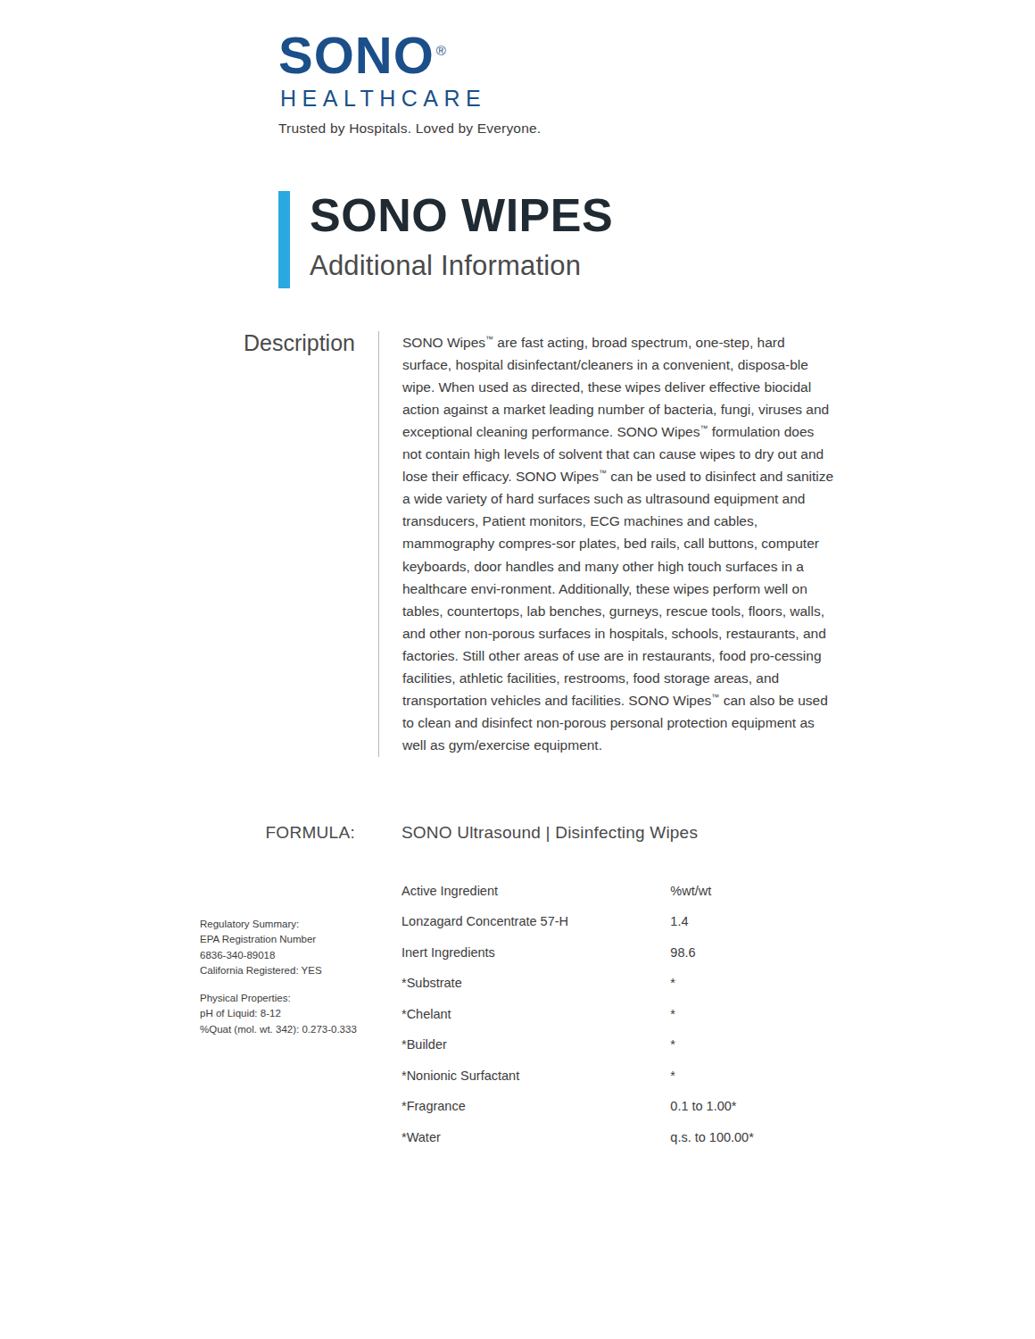SONO®
HEALTHCARE
Trusted by Hospitals. Loved by Everyone.
SONO WIPES
Additional Information
Description
SONO Wipes™ are fast acting, broad spectrum, one-step, hard surface, hospital disinfectant/cleaners in a convenient, disposa-ble wipe. When used as directed, these wipes deliver effective biocidal action against a market leading number of bacteria, fungi, viruses and exceptional cleaning performance. SONO Wipes™ formulation does not contain high levels of solvent that can cause wipes to dry out and lose their efficacy. SONO Wipes™ can be used to disinfect and sanitize a wide variety of hard surfaces such as ultrasound equipment and transducers, Patient monitors, ECG machines and cables, mammography compres-sor plates, bed rails, call buttons, computer keyboards, door handles and many other high touch surfaces in a healthcare envi-ronment. Additionally, these wipes perform well on tables, countertops, lab benches, gurneys, rescue tools, floors, walls, and other non-porous surfaces in hospitals, schools, restaurants, and factories. Still other areas of use are in restaurants, food pro-cessing facilities, athletic facilities, restrooms, food storage areas, and transportation vehicles and facilities. SONO Wipes™ can also be used to clean and disinfect non-porous personal protection equipment as well as gym/exercise equipment.
FORMULA:
SONO Ultrasound | Disinfecting Wipes
Regulatory Summary:
EPA Registration Number
6836-340-89018
California Registered: YES
Physical Properties:
pH of Liquid: 8-12
%Quat (mol. wt. 342): 0.273-0.333
| Active Ingredient | %wt/wt |
| Lonzagard Concentrate 57-H | 1.4 |
| Inert Ingredients | 98.6 |
| *Substrate | * |
| *Chelant | * |
| *Builder | * |
| *Nonionic Surfactant | * |
| *Fragrance | 0.1 to 1.00* |
| *Water | q.s. to 100.00* |